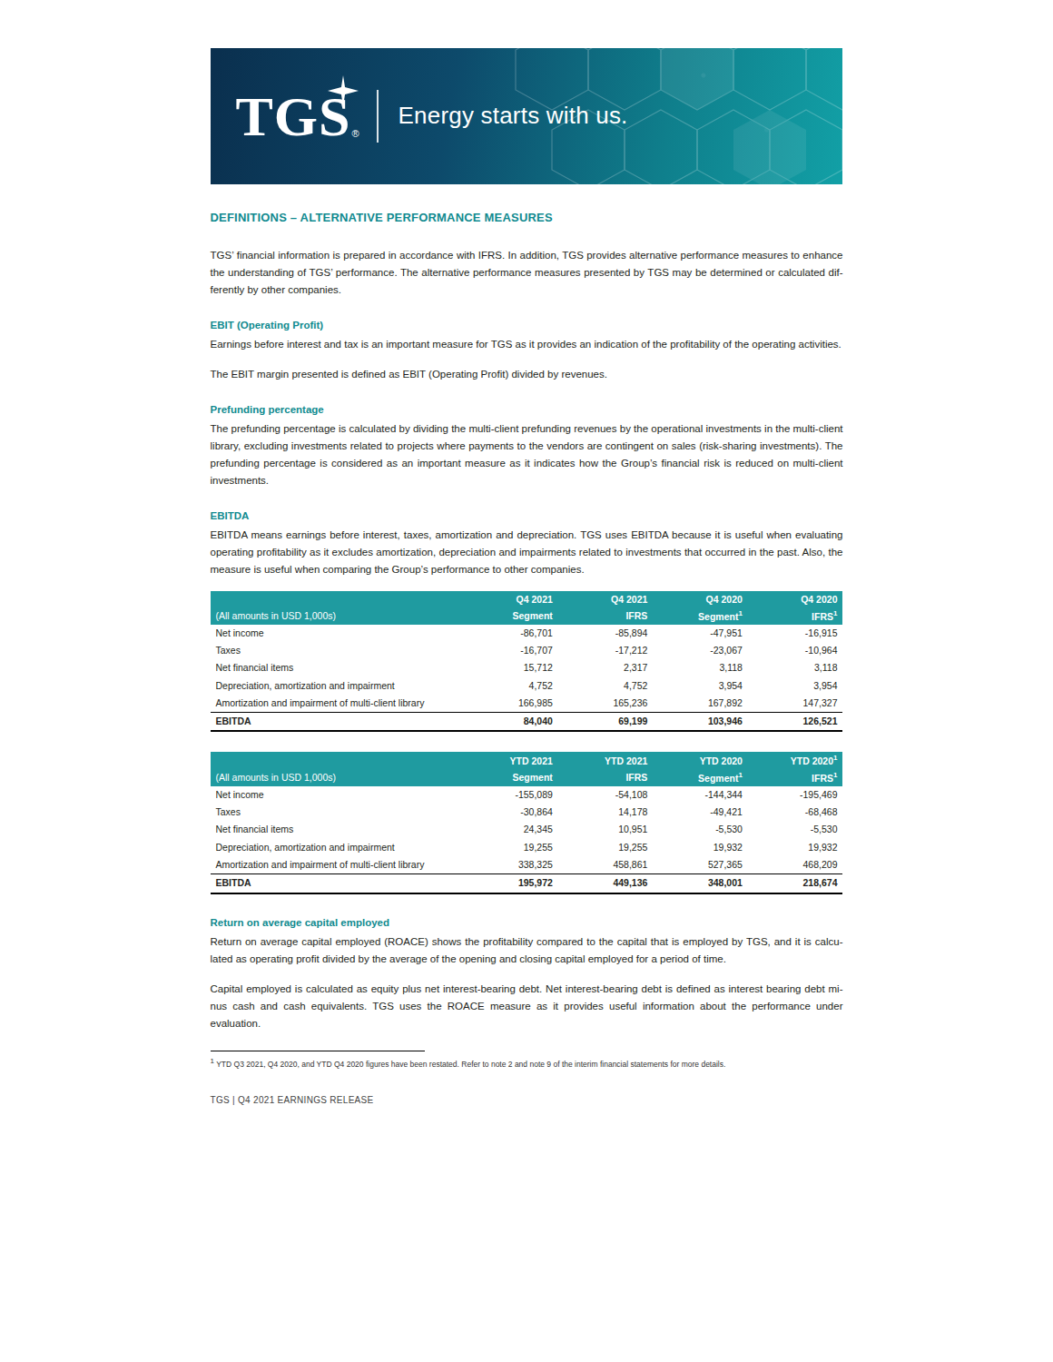TGS®
Energy starts with us.
Definitions – Alternative Performance Measures
TGS’ financial information is prepared in accordance with IFRS. In addition, TGS provides alternative performance measures to enhance the understanding of TGS’ performance. The alternative performance measures presented by TGS may be determined or calculated differently by other companies.
EBIT (Operating Profit)
Earnings before interest and tax is an important measure for TGS as it provides an indication of the profitability of the operating activities.
The EBIT margin presented is defined as EBIT (Operating Profit) divided by revenues.
Prefunding percentage
The prefunding percentage is calculated by dividing the multi-client prefunding revenues by the operational investments in the multi-client library, excluding investments related to projects where payments to the vendors are contingent on sales (risk-sharing investments). The prefunding percentage is considered as an important measure as it indicates how the Group’s financial risk is reduced on multi-client investments.
EBITDA
EBITDA means earnings before interest, taxes, amortization and depreciation. TGS uses EBITDA because it is useful when evaluating operating profitability as it excludes amortization, depreciation and impairments related to investments that occurred in the past. Also, the measure is useful when comparing the Group’s performance to other companies.
| | Q4 2021 | Q4 2021 | Q4 2020 | Q4 2020 |
| --- | --- | --- | --- | --- |
| (All amounts in USD 1,000s) | Segment | IFRS | Segment 1 | IFRS 1 |
| Net income | -86,701 | -85,894 | -47,951 | -16,915 |
| Taxes | -16,707 | -17,212 | -23,067 | -10,964 |
| Net financial items | 15,712 | 2,317 | 3,118 | 3,118 |
| Depreciation, amortization and impairment | 4,752 | 4,752 | 3,954 | 3,954 |
| Amortization and impairment of multi-client library | 166,985 | 165,236 | 167,892 | 147,327 |
| EBITDA | 84,040 | 69,199 | 103,946 | 126,521 |
| | YTD 2021 | YTD 2021 | YTD 2020 | YTD 2020 1 |
| --- | --- | --- | --- | --- |
| (All amounts in USD 1,000s) | Segment | IFRS | Segment 1 | IFRS 1 |
| Net income | -155,089 | -54,108 | -144,344 | -195,469 |
| Taxes | -30,864 | 14,178 | -49,421 | -68,468 |
| Net financial items | 24,345 | 10,951 | -5,530 | -5,530 |
| Depreciation, amortization and impairment | 19,255 | 19,255 | 19,932 | 19,932 |
| Amortization and impairment of multi-client library | 338,325 | 458,861 | 527,365 | 468,209 |
| EBITDA | 195,972 | 449,136 | 348,001 | 218,674 |
Return on average capital employed
Return on average capital employed (ROACE) shows the profitability compared to the capital that is employed by TGS, and it is calculated as operating profit divided by the average of the opening and closing capital employed for a period of time.
Capital employed is calculated as equity plus net interest-bearing debt. Net interest-bearing debt is defined as interest bearing debt minus cash and cash equivalents. TGS uses the ROACE measure as it provides useful information about the performance under evaluation.
1 YTD Q3 2021, Q4 2020, and YTD Q4 2020 figures have been restated. Refer to note 2 and note 9 of the interim financial statements for more details.
TGS | Q4 2021 EARNINGS RELEASE